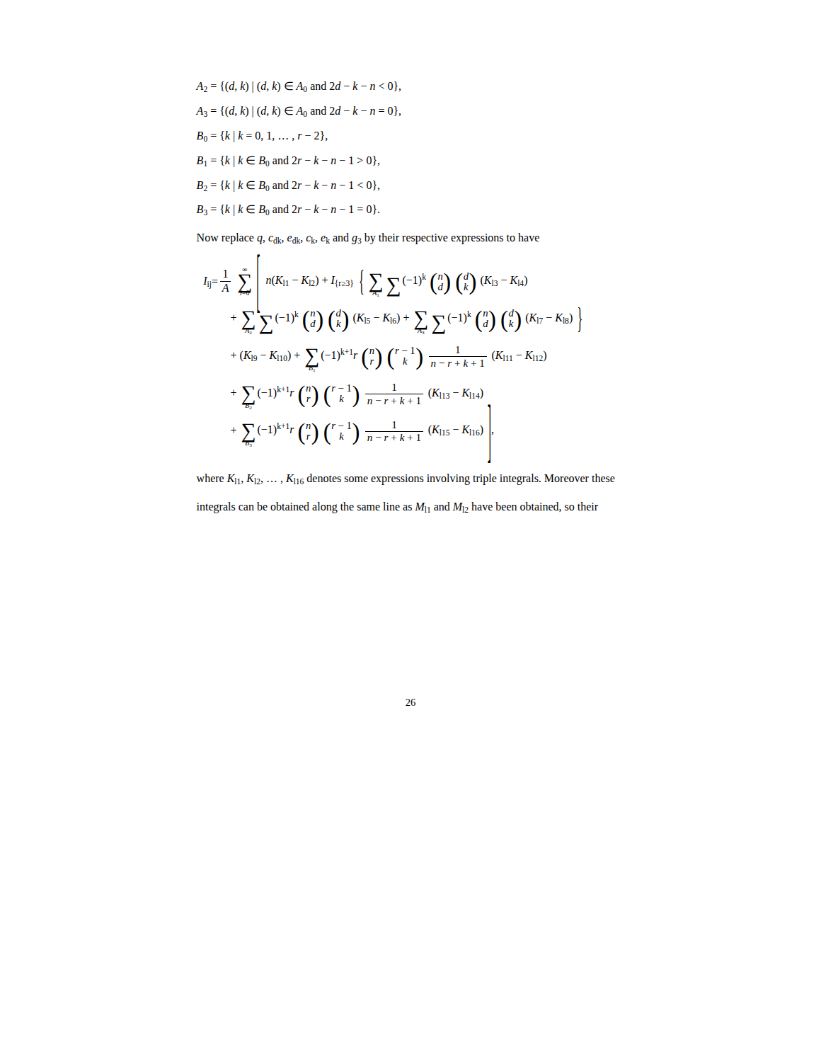A 2 = {(d, k) | (d, k) ∈ A 0 and 2d − k − n < 0},
A 3 = {(d, k) | (d, k) ∈ A 0 and 2d − k − n = 0},
B 0 = {k | k = 0, 1, … , r − 2},
B 1 = {k | k ∈ B 0 and 2r − k − n − 1 > 0},
B 2 = {k | k ∈ B 0 and 2r − k − n − 1 < 0},
B 3 = {k | k ∈ B 0 and 2r − k − n − 1 = 0}.
Now replace q, cdk, edk, ck, ek and g 3 by their respective expressions to have
| I ij | = | 1 A ∞ ∑ l =0 [ n ( K l1 − K l2 ) + I {r≥3} { ∑ A 1 ∑ (−1) k ( n d ) ( d k ) ( K l3 − K l4 ) |
| | | + ∑ A 2 ∑ (−1) k ( n d ) ( d k ) ( K l5 − K l6 ) + ∑ A 3 ∑ (−1) k ( n d ) ( d k ) ( K l7 − K l8 ) } |
| | | + ( K l9 − K l10 ) + ∑ B 1 (−1) k+1 r ( n r ) ( r − 1 k ) 1 n − r + k + 1 ( K l11 − K l12 ) |
| | | + ∑ B 2 (−1) k+1 r ( n r ) ( r − 1 k ) 1 n − r + k + 1 ( K l13 − K l14 ) |
| | | + ∑ B 3 (−1) k+1 r ( n r ) ( r − 1 k ) 1 n − r + k + 1 ( K l15 − K l16 ) ] , |
where Kl1, Kl2, … , Kl16 denotes some expressions involving triple integrals. Moreover these
integrals can be obtained along the same line as Ml1 and Ml2 have been obtained, so their
26